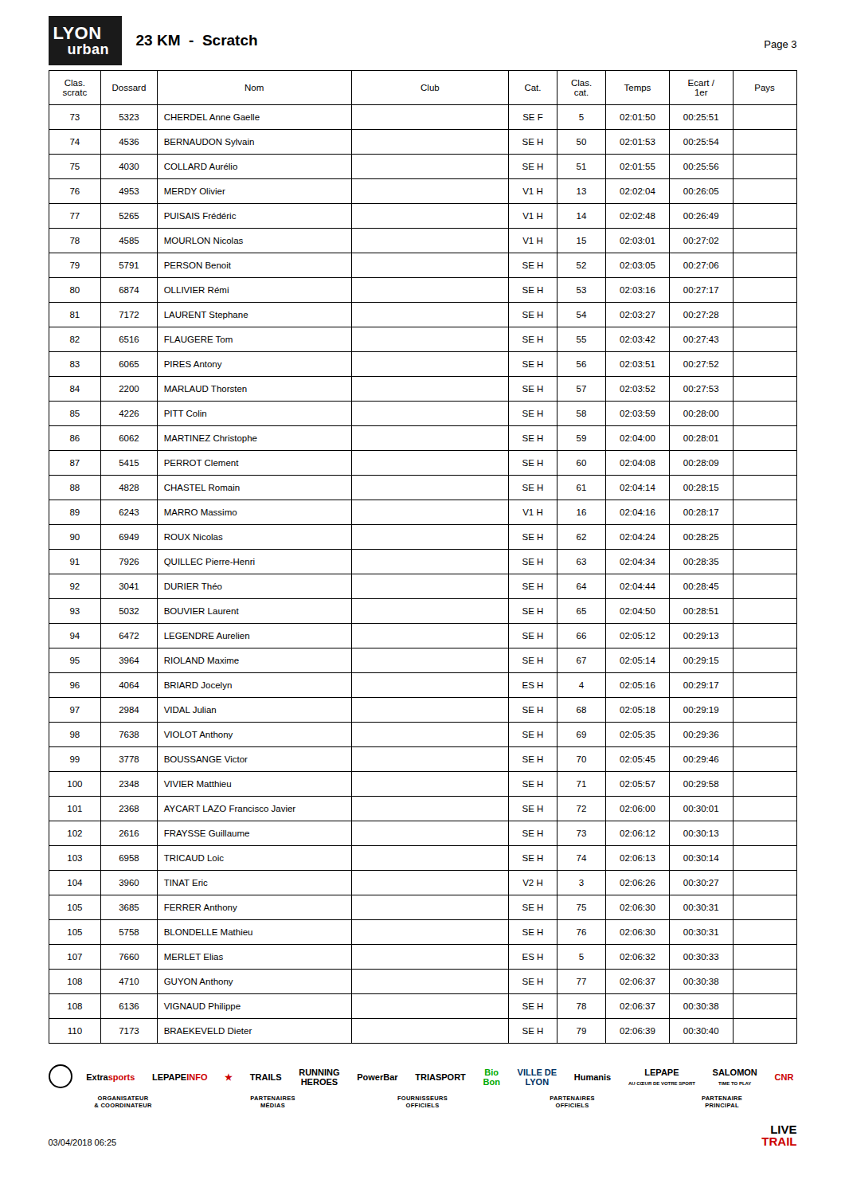LYON urban
23 KM - Scratch
Page 3
| Clas. scratc | Dossard | Nom | Club | Cat. | Clas. cat. | Temps | Ecart / 1er | Pays |
| --- | --- | --- | --- | --- | --- | --- | --- | --- |
| 73 | 5323 | CHERDEL Anne Gaelle | | SE F | 5 | 02:01:50 | 00:25:51 | |
| 74 | 4536 | BERNAUDON Sylvain | | SE H | 50 | 02:01:53 | 00:25:54 | |
| 75 | 4030 | COLLARD Aurélio | | SE H | 51 | 02:01:55 | 00:25:56 | |
| 76 | 4953 | MERDY Olivier | | V1 H | 13 | 02:02:04 | 00:26:05 | |
| 77 | 5265 | PUISAIS Frédéric | | V1 H | 14 | 02:02:48 | 00:26:49 | |
| 78 | 4585 | MOURLON Nicolas | | V1 H | 15 | 02:03:01 | 00:27:02 | |
| 79 | 5791 | PERSON Benoit | | SE H | 52 | 02:03:05 | 00:27:06 | |
| 80 | 6874 | OLLIVIER Rémi | | SE H | 53 | 02:03:16 | 00:27:17 | |
| 81 | 7172 | LAURENT Stephane | | SE H | 54 | 02:03:27 | 00:27:28 | |
| 82 | 6516 | FLAUGERE Tom | | SE H | 55 | 02:03:42 | 00:27:43 | |
| 83 | 6065 | PIRES Antony | | SE H | 56 | 02:03:51 | 00:27:52 | |
| 84 | 2200 | MARLAUD Thorsten | | SE H | 57 | 02:03:52 | 00:27:53 | |
| 85 | 4226 | PITT Colin | | SE H | 58 | 02:03:59 | 00:28:00 | |
| 86 | 6062 | MARTINEZ Christophe | | SE H | 59 | 02:04:00 | 00:28:01 | |
| 87 | 5415 | PERROT Clement | | SE H | 60 | 02:04:08 | 00:28:09 | |
| 88 | 4828 | CHASTEL Romain | | SE H | 61 | 02:04:14 | 00:28:15 | |
| 89 | 6243 | MARRO Massimo | | V1 H | 16 | 02:04:16 | 00:28:17 | |
| 90 | 6949 | ROUX Nicolas | | SE H | 62 | 02:04:24 | 00:28:25 | |
| 91 | 7926 | QUILLEC Pierre-Henri | | SE H | 63 | 02:04:34 | 00:28:35 | |
| 92 | 3041 | DURIER Théo | | SE H | 64 | 02:04:44 | 00:28:45 | |
| 93 | 5032 | BOUVIER Laurent | | SE H | 65 | 02:04:50 | 00:28:51 | |
| 94 | 6472 | LEGENDRE Aurelien | | SE H | 66 | 02:05:12 | 00:29:13 | |
| 95 | 3964 | RIOLAND Maxime | | SE H | 67 | 02:05:14 | 00:29:15 | |
| 96 | 4064 | BRIARD Jocelyn | | ES H | 4 | 02:05:16 | 00:29:17 | |
| 97 | 2984 | VIDAL Julian | | SE H | 68 | 02:05:18 | 00:29:19 | |
| 98 | 7638 | VIOLOT Anthony | | SE H | 69 | 02:05:35 | 00:29:36 | |
| 99 | 3778 | BOUSSANGE Victor | | SE H | 70 | 02:05:45 | 00:29:46 | |
| 100 | 2348 | VIVIER Matthieu | | SE H | 71 | 02:05:57 | 00:29:58 | |
| 101 | 2368 | AYCART LAZO Francisco Javier | | SE H | 72 | 02:06:00 | 00:30:01 | |
| 102 | 2616 | FRAYSSE Guillaume | | SE H | 73 | 02:06:12 | 00:30:13 | |
| 103 | 6958 | TRICAUD Loic | | SE H | 74 | 02:06:13 | 00:30:14 | |
| 104 | 3960 | TINAT Eric | | V2 H | 3 | 02:06:26 | 00:30:27 | |
| 105 | 3685 | FERRER Anthony | | SE H | 75 | 02:06:30 | 00:30:31 | |
| 105 | 5758 | BLONDELLE Mathieu | | SE H | 76 | 02:06:30 | 00:30:31 | |
| 107 | 7660 | MERLET Elias | | ES H | 5 | 02:06:32 | 00:30:33 | |
| 108 | 4710 | GUYON Anthony | | SE H | 77 | 02:06:37 | 00:30:38 | |
| 108 | 6136 | VIGNAUD Philippe | | SE H | 78 | 02:06:37 | 00:30:38 | |
| 110 | 7173 | BRAEKEVELD Dieter | | SE H | 79 | 02:06:39 | 00:30:40 | |
Extrasports
LEPAPEINFO
★
TRAILS
RUNNING
HEROES
PowerBar
TRIASPORT
Bio
Bon
VILLE DE
LYON
Humanis
LEPAPE
AU CŒUR DE VOTRE SPORT
SALOMON
TIME TO PLAY
CNR
ORGANISATEUR
& COORDINATEUR PARTENAIRES
MÉDIAS FOURNISSEURS
OFFICIELS PARTENAIRES
OFFICIELS PARTENAIRE
PRINCIPAL
03/04/2018 06:25
LIVE
TRAIL